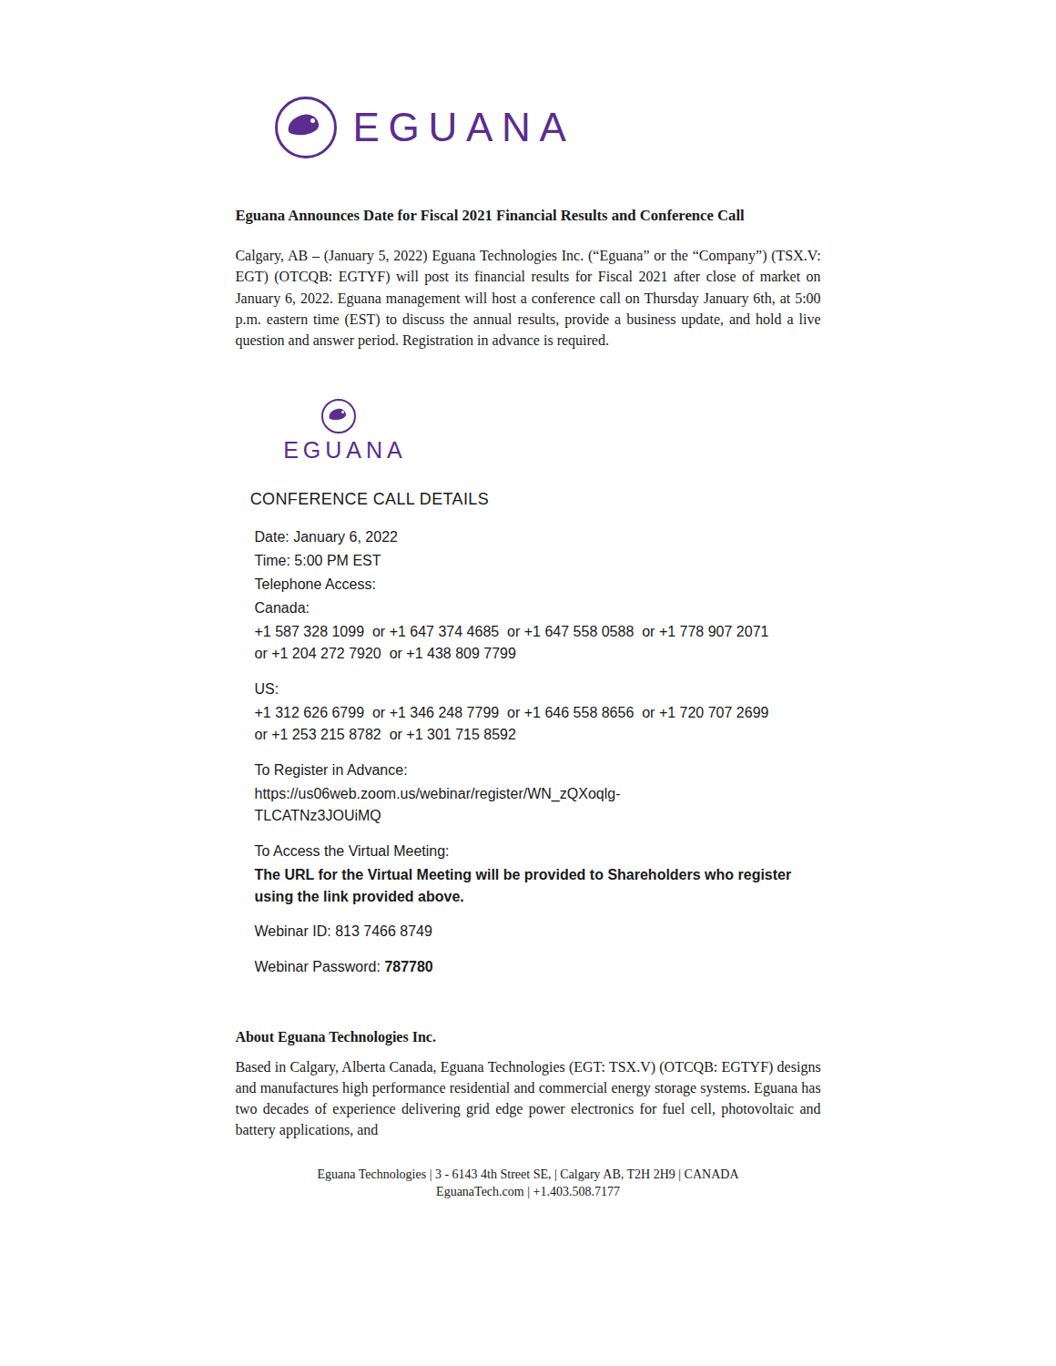EGUANA
Eguana Announces Date for Fiscal 2021 Financial Results and Conference Call
Calgary, AB – (January 5, 2022) Eguana Technologies Inc. (“Eguana” or the “Company”) (TSX.V: EGT) (OTCQB: EGTYF) will post its financial results for Fiscal 2021 after close of market on January 6, 2022. Eguana management will host a conference call on Thursday January 6th, at 5:00 p.m. eastern time (EST) to discuss the annual results, provide a business update, and hold a live question and answer period. Registration in advance is required.
EGUANA
CONFERENCE CALL DETAILS
Date: January 6, 2022
Time: 5:00 PM EST
Telephone Access:
Canada:
+1 587 328 1099 or +1 647 374 4685 or +1 647 558 0588 or +1 778 907 2071
or +1 204 272 7920 or +1 438 809 7799
US:
+1 312 626 6799 or +1 346 248 7799 or +1 646 558 8656 or +1 720 707 2699
or +1 253 215 8782 or +1 301 715 8592
To Register in Advance:
https://us06web.zoom.us/webinar/register/WN_zQXoqlg-
TLCATNz3JOUiMQ
To Access the Virtual Meeting:
The URL for the Virtual Meeting will be provided to Shareholders who register using the link provided above.
Webinar ID: 813 7466 8749
Webinar Password: 787780
About Eguana Technologies Inc.
Based in Calgary, Alberta Canada, Eguana Technologies (EGT: TSX.V) (OTCQB: EGTYF) designs and manufactures high performance residential and commercial energy storage systems. Eguana has two decades of experience delivering grid edge power electronics for fuel cell, photovoltaic and battery applications, and
Eguana Technologies | 3 - 6143 4th Street SE, | Calgary AB, T2H 2H9 | CANADA
EguanaTech.com | +1.403.508.7177